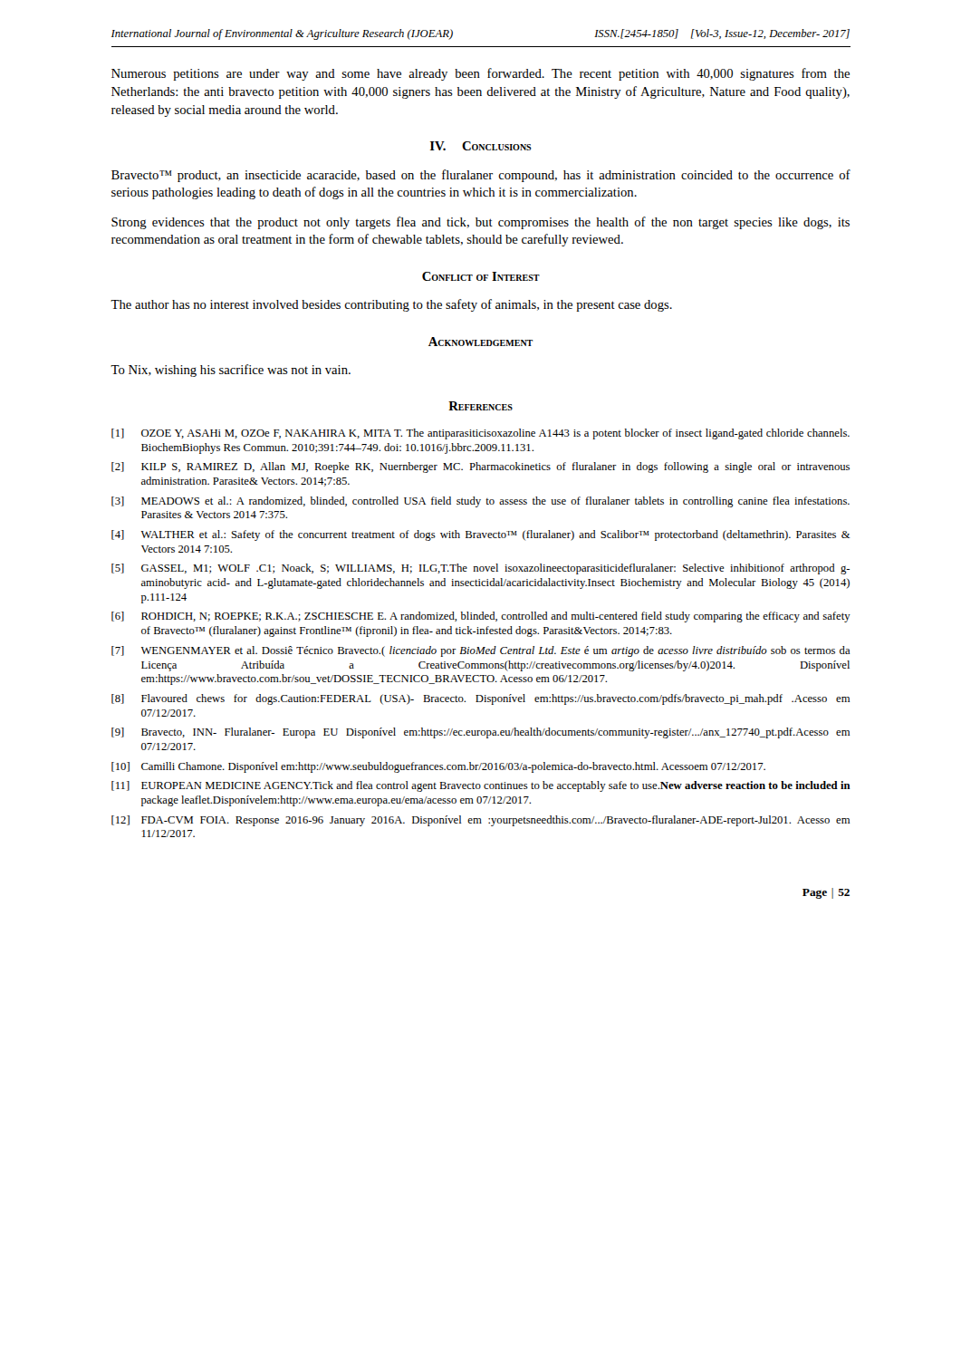International Journal of Environmental & Agriculture Research (IJOEAR) ISSN.[2454-1850] [Vol-3, Issue-12, December- 2017]
Numerous petitions are under way and some have already been forwarded. The recent petition with 40,000 signatures from the Netherlands: the anti bravecto petition with 40,000 signers has been delivered at the Ministry of Agriculture, Nature and Food quality), released by social media around the world.
IV. Conclusions
Bravecto™ product, an insecticide acaracide, based on the fluralaner compound, has it administration coincided to the occurrence of serious pathologies leading to death of dogs in all the countries in which it is in commercialization.
Strong evidences that the product not only targets flea and tick, but compromises the health of the non target species like dogs, its recommendation as oral treatment in the form of chewable tablets, should be carefully reviewed.
Conflict of Interest
The author has no interest involved besides contributing to the safety of animals, in the present case dogs.
Acknowledgement
To Nix, wishing his sacrifice was not in vain.
References
OZOE Y, ASAHi M, OZOe F, NAKAHIRA K, MITA T. The antiparasiticisoxazoline A1443 is a potent blocker of insect ligand-gated chloride channels. BiochemBiophys Res Commun. 2010;391:744–749. doi: 10.1016/j.bbrc.2009.11.131.
KILP S, RAMIREZ D, Allan MJ, Roepke RK, Nuernberger MC. Pharmacokinetics of fluralaner in dogs following a single oral or intravenous administration. Parasite& Vectors. 2014;7:85.
MEADOWS et al.: A randomized, blinded, controlled USA field study to assess the use of fluralaner tablets in controlling canine flea infestations. Parasites & Vectors 2014 7:375.
WALTHER et al.: Safety of the concurrent treatment of dogs with Bravecto™ (fluralaner) and Scalibor™ protectorband (deltamethrin). Parasites & Vectors 2014 7:105.
GASSEL, M1; WOLF .C1; Noack, S; WILLIAMS, H; ILG,T.The novel isoxazolineectoparasiticidefluralaner: Selective inhibitionof arthropod g-aminobutyric acid- and L-glutamate-gated chloridechannels and insecticidal/acaricidalactivity.Insect Biochemistry and Molecular Biology 45 (2014) p.111-124
ROHDICH, N; ROEPKE; R.K.A.; ZSCHIESCHE E. A randomized, blinded, controlled and multi-centered field study comparing the efficacy and safety of Bravecto™ (fluralaner) against Frontline™ (fipronil) in flea- and tick-infested dogs. Parasit&Vectors. 2014;7:83.
WENGENMAYER et al. Dossiê Técnico Bravecto.( licenciado por BioMed Central Ltd. Este é um artigo de acesso livre distribuído sob os termos da Licença Atribuída a CreativeCommons(http://creativecommons.org/licenses/by/4.0)2014. Disponível em:https://www.bravecto.com.br/sou_vet/DOSSIE_TECNICO_BRAVECTO. Acesso em 06/12/2017.
Flavoured chews for dogs.Caution:FEDERAL (USA)- Bracecto. Disponível em:https://us.bravecto.com/pdfs/bravecto_pi_mah.pdf .Acesso em 07/12/2017.
Bravecto, INN- Fluralaner- Europa EU Disponível em:https://ec.europa.eu/health/documents/community-register/.../anx_127740_pt.pdf.Acesso em 07/12/2017.
Camilli Chamone. Disponível em:http://www.seubuldoguefrances.com.br/2016/03/a-polemica-do-bravecto.html. Acessoem 07/12/2017.
EUROPEAN MEDICINE AGENCY.Tick and flea control agent Bravecto continues to be acceptably safe to use.New adverse reaction to be included in package leaflet.Disponívelem:http://www.ema.europa.eu/ema/acesso em 07/12/2017.
FDA-CVM FOIA. Response 2016-96 January 2016A. Disponível em :yourpetsneedthis.com/.../Bravecto-fluralaner-ADE-report-Jul201. Acesso em 11/12/2017.
Page|52